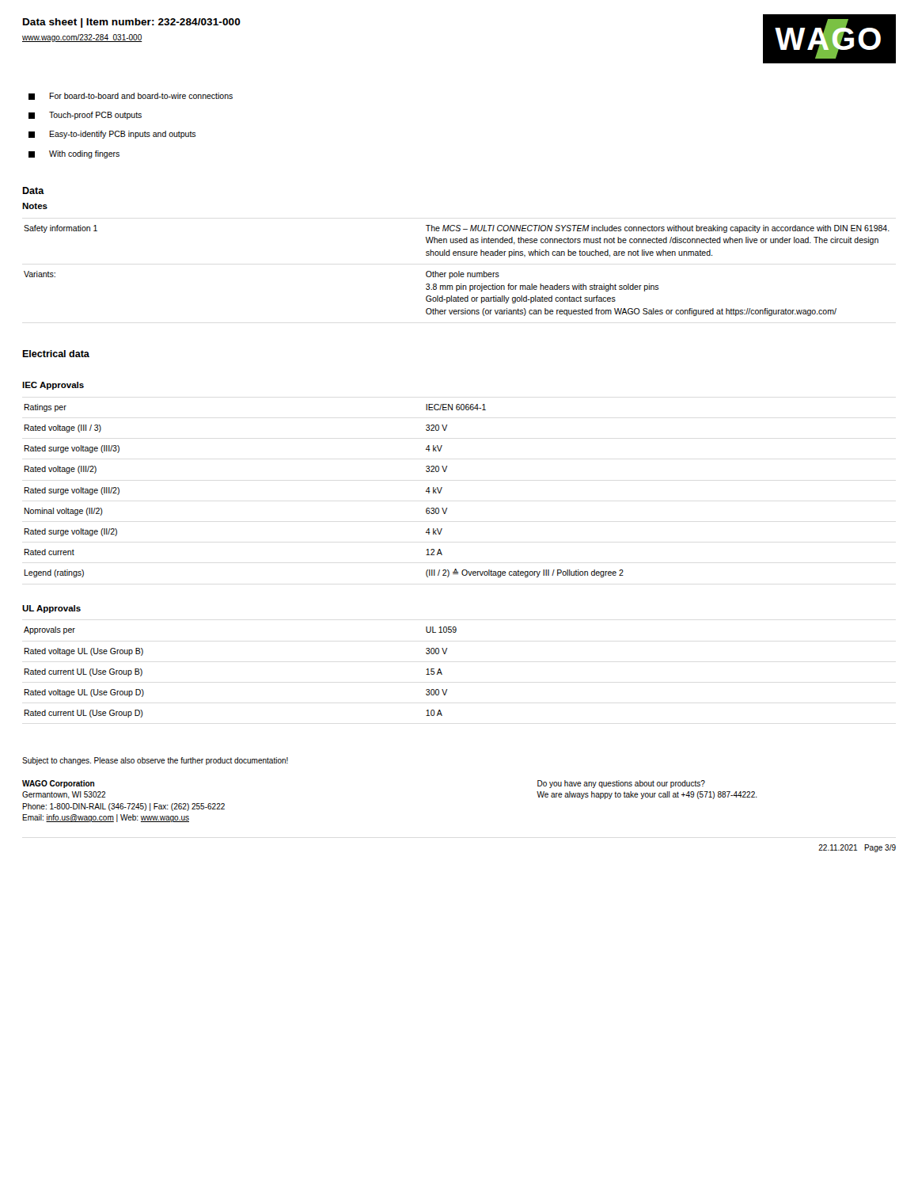Data sheet | Item number: 232-284/031-000
www.wago.com/232-284_031-000
WAGO
For board-to-board and board-to-wire connections
Touch-proof PCB outputs
Easy-to-identify PCB inputs and outputs
With coding fingers
Data
Notes
| Safety information 1 | The MCS – MULTI CONNECTION SYSTEM includes connectors without breaking capacity in accordance with DIN EN 61984. When used as intended, these connectors must not be connected /disconnected when live or under load. The circuit design should ensure header pins, which can be touched, are not live when unmated. |
| Variants: | Other pole numbers 3.8 mm pin projection for male headers with straight solder pins Gold-plated or partially gold-plated contact surfaces Other versions (or variants) can be requested from WAGO Sales or configured at https://configurator.wago.com/ |
Electrical data
IEC Approvals
| Ratings per | IEC/EN 60664-1 |
| Rated voltage (III / 3) | 320 V |
| Rated surge voltage (III/3) | 4 kV |
| Rated voltage (III/2) | 320 V |
| Rated surge voltage (III/2) | 4 kV |
| Nominal voltage (II/2) | 630 V |
| Rated surge voltage (II/2) | 4 kV |
| Rated current | 12 A |
| Legend (ratings) | (III / 2) ≙ Overvoltage category III / Pollution degree 2 |
UL Approvals
| Approvals per | UL 1059 |
| Rated voltage UL (Use Group B) | 300 V |
| Rated current UL (Use Group B) | 15 A |
| Rated voltage UL (Use Group D) | 300 V |
| Rated current UL (Use Group D) | 10 A |
Subject to changes. Please also observe the further product documentation!
WAGO Corporation
Germantown, WI 53022
Phone: 1-800-DIN-RAIL (346-7245) | Fax: (262) 255-6222
Email: info.us@wago.com | Web: www.wago.us
Do you have any questions about our products?
We are always happy to take your call at +49 (571) 887-44222.
22.11.2021 Page 3/9